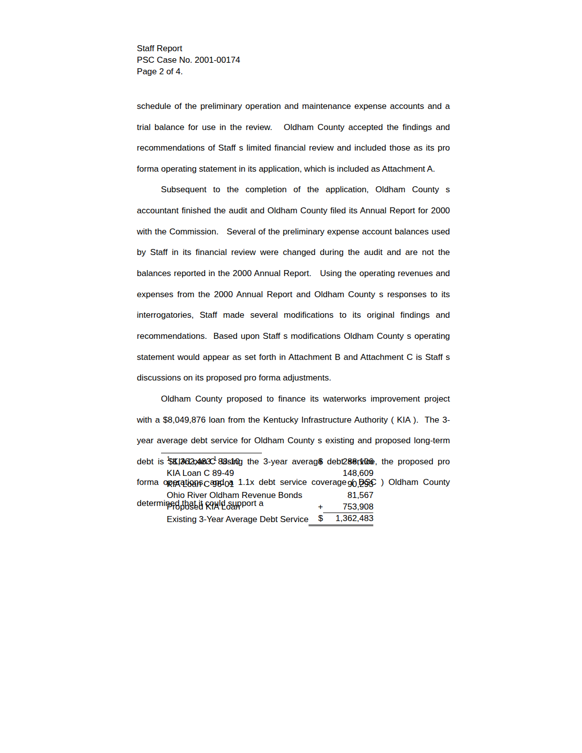Staff Report
PSC Case No. 2001-00174
Page 2 of 4.
schedule of the preliminary operation and maintenance expense accounts and a trial balance for use in the review. Oldham County accepted the findings and recommendations of Staff s limited financial review and included those as its pro forma operating statement in its application, which is included as Attachment A.
Subsequent to the completion of the application, Oldham County s accountant finished the audit and Oldham County filed its Annual Report for 2000 with the Commission. Several of the preliminary expense account balances used by Staff in its financial review were changed during the audit and are not the balances reported in the 2000 Annual Report. Using the operating revenues and expenses from the 2000 Annual Report and Oldham County s responses to its interrogatories, Staff made several modifications to its original findings and recommendations. Based upon Staff s modifications Oldham County s operating statement would appear as set forth in Attachment B and Attachment C is Staff s discussions on its proposed pro forma adjustments.
Oldham County proposed to finance its waterworks improvement project with a $8,049,876 loan from the Kentucky Infrastructure Authority ( KIA ). The 3-year average debt service for Oldham County s existing and proposed long-term debt is $1,362,483.1 Using the 3-year average debt service, the proposed pro forma operations, and a 1.1x debt service coverage ( DSC ) Oldham County determined that it could support a
| 1 KIA Loan C 88-10 | $ | 288,106 |
| KIA Loan C 89-49 | | 148,609 |
| KIA Loan C 96-01 | | 90,293 |
| Ohio River Oldham Revenue Bonds | | 81,567 |
| Proposed KIA Loan | + | 753,908 |
| Existing 3-Year Average Debt Service | $ | 1,362,483 |